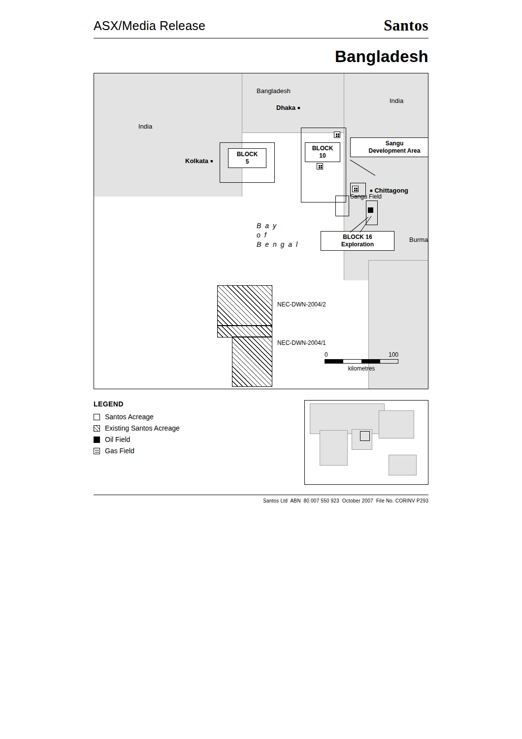ASX/Media Release
Santos
Bangladesh
Bangladesh India India Dhaka Chittagong Kolkata Burma B a y
o f
B e n g a l Sangu Field
BLOCK
5
BLOCK
10
Sangu
Development Area
BLOCK 16
Exploration
NEC-DWN-2004/2
NEC-DWN-2004/1
0100
kilometres
LEGEND
Santos Acreage
Existing Santos Acreage
Oil Field
Gas Field
Santos Ltd ABN 80 007 550 923 October 2007 File No. CORINV P293